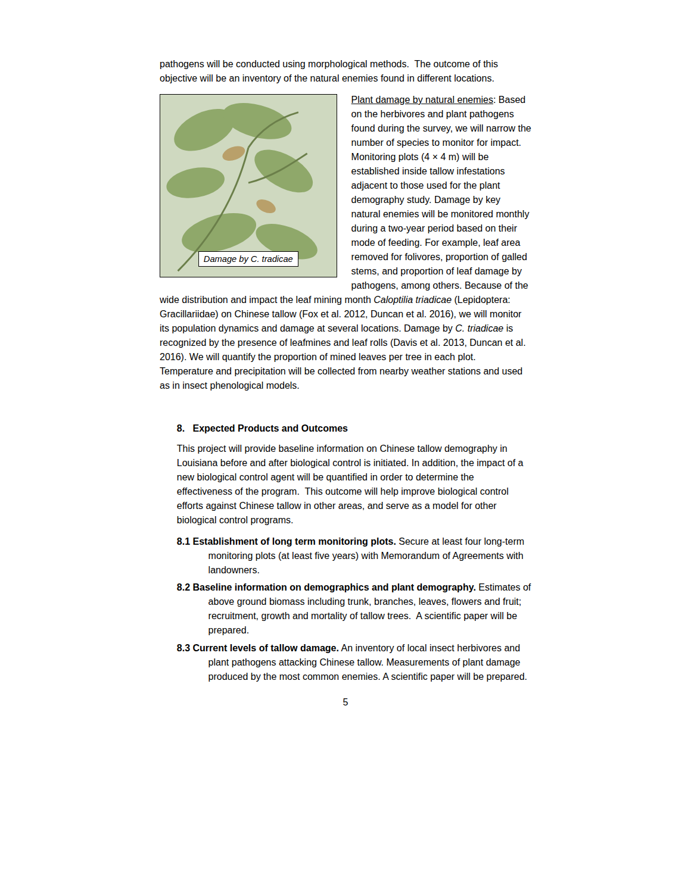pathogens will be conducted using morphological methods. The outcome of this objective will be an inventory of the natural enemies found in different locations.
Damage by C. tradicae
Plant damage by natural enemies: Based on the herbivores and plant pathogens found during the survey, we will narrow the number of species to monitor for impact. Monitoring plots (4 × 4 m) will be established inside tallow infestations adjacent to those used for the plant demography study. Damage by key natural enemies will be monitored monthly during a two-year period based on their mode of feeding. For example, leaf area removed for folivores, proportion of galled stems, and proportion of leaf damage by pathogens, among others. Because of the wide distribution and impact the leaf mining month Caloptilia triadicae (Lepidoptera: Gracillariidae) on Chinese tallow (Fox et al. 2012, Duncan et al. 2016), we will monitor its population dynamics and damage at several locations. Damage by C. triadicae is recognized by the presence of leafmines and leaf rolls (Davis et al. 2013, Duncan et al. 2016). We will quantify the proportion of mined leaves per tree in each plot. Temperature and precipitation will be collected from nearby weather stations and used as in insect phenological models.
8. Expected Products and Outcomes
This project will provide baseline information on Chinese tallow demography in Louisiana before and after biological control is initiated. In addition, the impact of a new biological control agent will be quantified in order to determine the effectiveness of the program. This outcome will help improve biological control efforts against Chinese tallow in other areas, and serve as a model for other biological control programs.
8.1 Establishment of long term monitoring plots. Secure at least four long-term monitoring plots (at least five years) with Memorandum of Agreements with landowners.
8.2 Baseline information on demographics and plant demography. Estimates of above ground biomass including trunk, branches, leaves, flowers and fruit; recruitment, growth and mortality of tallow trees. A scientific paper will be prepared.
8.3 Current levels of tallow damage. An inventory of local insect herbivores and plant pathogens attacking Chinese tallow. Measurements of plant damage produced by the most common enemies. A scientific paper will be prepared.
5